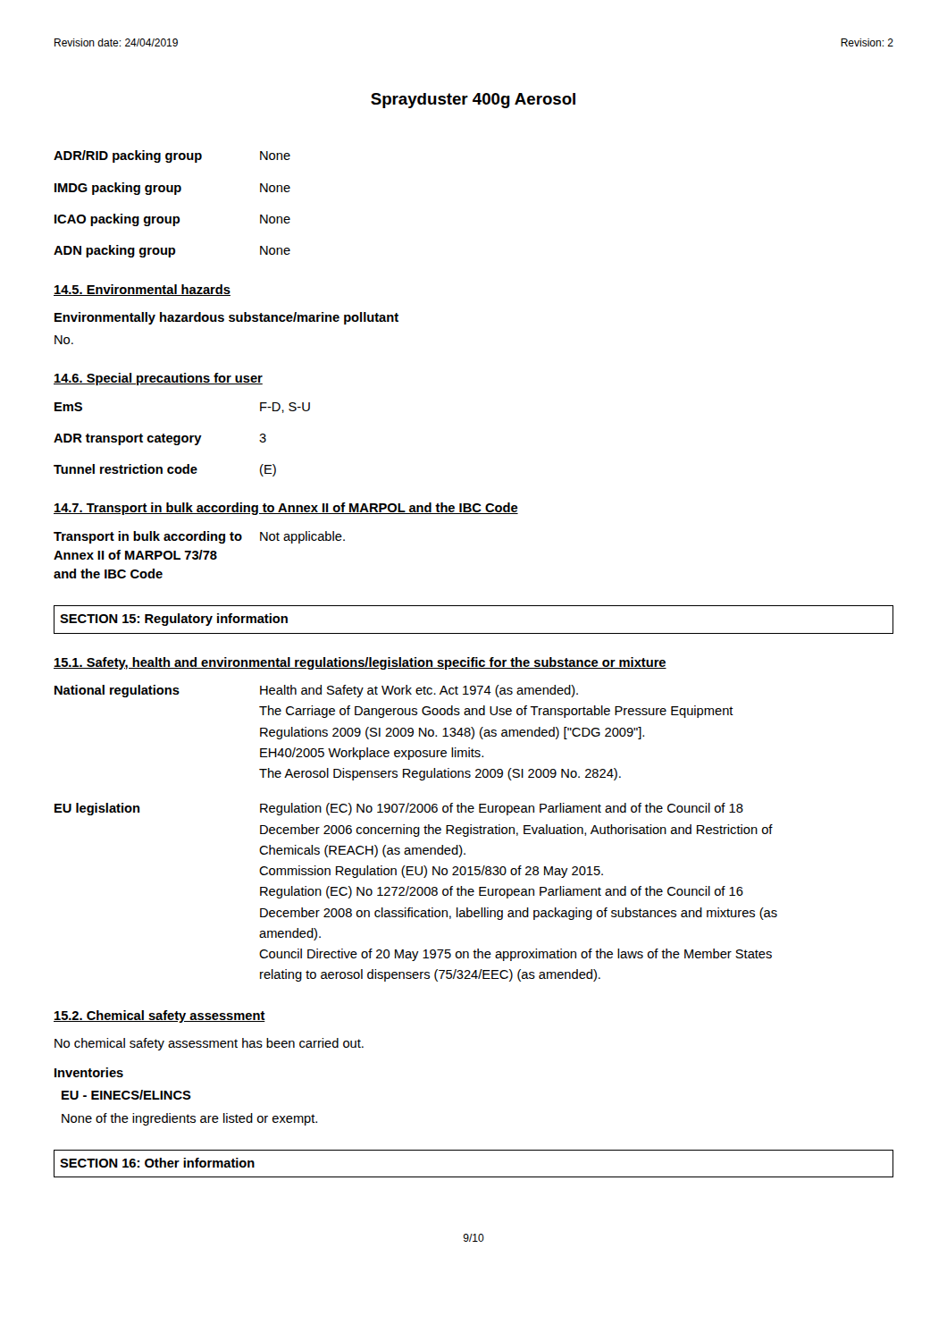Revision date: 24/04/2019 Revision: 2
Sprayduster 400g Aerosol
ADR/RID packing group
None
IMDG packing group
None
ICAO packing group
None
ADN packing group
None
14.5. Environmental hazards
Environmentally hazardous substance/marine pollutant
No.
14.6. Special precautions for user
EmS
F-D, S-U
ADR transport category
3
Tunnel restriction code
(E)
14.7. Transport in bulk according to Annex II of MARPOL and the IBC Code
Transport in bulk according to
Annex II of MARPOL 73/78
and the IBC Code
Not applicable.
SECTION 15: Regulatory information
15.1. Safety, health and environmental regulations/legislation specific for the substance or mixture
National regulations
Health and Safety at Work etc. Act 1974 (as amended).
The Carriage of Dangerous Goods and Use of Transportable Pressure Equipment
Regulations 2009 (SI 2009 No. 1348) (as amended) ["CDG 2009"].
EH40/2005 Workplace exposure limits.
The Aerosol Dispensers Regulations 2009 (SI 2009 No. 2824).
EU legislation
Regulation (EC) No 1907/2006 of the European Parliament and of the Council of 18
December 2006 concerning the Registration, Evaluation, Authorisation and Restriction of
Chemicals (REACH) (as amended).
Commission Regulation (EU) No 2015/830 of 28 May 2015.
Regulation (EC) No 1272/2008 of the European Parliament and of the Council of 16
December 2008 on classification, labelling and packaging of substances and mixtures (as
amended).
Council Directive of 20 May 1975 on the approximation of the laws of the Member States
relating to aerosol dispensers (75/324/EEC) (as amended).
15.2. Chemical safety assessment
No chemical safety assessment has been carried out.
Inventories
EU - EINECS/ELINCS
None of the ingredients are listed or exempt.
SECTION 16: Other information
9/10